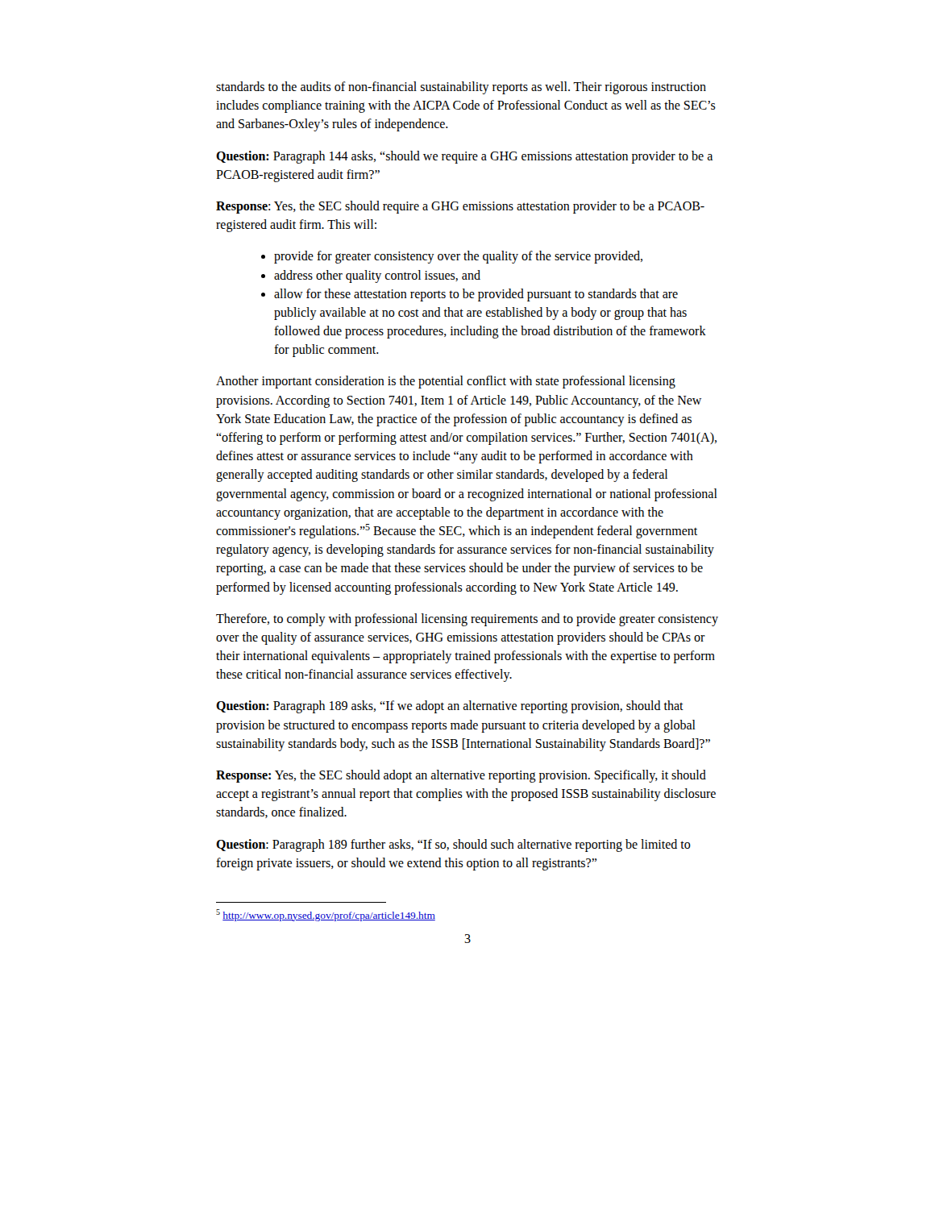standards to the audits of non-financial sustainability reports as well. Their rigorous instruction includes compliance training with the AICPA Code of Professional Conduct as well as the SEC’s and Sarbanes-Oxley’s rules of independence.
Question: Paragraph 144 asks, “should we require a GHG emissions attestation provider to be a PCAOB-registered audit firm?”
Response: Yes, the SEC should require a GHG emissions attestation provider to be a PCAOB-registered audit firm. This will:
provide for greater consistency over the quality of the service provided,
address other quality control issues, and
allow for these attestation reports to be provided pursuant to standards that are publicly available at no cost and that are established by a body or group that has followed due process procedures, including the broad distribution of the framework for public comment.
Another important consideration is the potential conflict with state professional licensing provisions. According to Section 7401, Item 1 of Article 149, Public Accountancy, of the New York State Education Law, the practice of the profession of public accountancy is defined as “offering to perform or performing attest and/or compilation services.” Further, Section 7401(A), defines attest or assurance services to include “any audit to be performed in accordance with generally accepted auditing standards or other similar standards, developed by a federal governmental agency, commission or board or a recognized international or national professional accountancy organization, that are acceptable to the department in accordance with the commissioner's regulations.”5 Because the SEC, which is an independent federal government regulatory agency, is developing standards for assurance services for non-financial sustainability reporting, a case can be made that these services should be under the purview of services to be performed by licensed accounting professionals according to New York State Article 149.
Therefore, to comply with professional licensing requirements and to provide greater consistency over the quality of assurance services, GHG emissions attestation providers should be CPAs or their international equivalents – appropriately trained professionals with the expertise to perform these critical non-financial assurance services effectively.
Question: Paragraph 189 asks, “If we adopt an alternative reporting provision, should that provision be structured to encompass reports made pursuant to criteria developed by a global sustainability standards body, such as the ISSB [International Sustainability Standards Board]?”
Response: Yes, the SEC should adopt an alternative reporting provision. Specifically, it should accept a registrant’s annual report that complies with the proposed ISSB sustainability disclosure standards, once finalized.
Question: Paragraph 189 further asks, “If so, should such alternative reporting be limited to foreign private issuers, or should we extend this option to all registrants?”
5 http://www.op.nysed.gov/prof/cpa/article149.htm
3